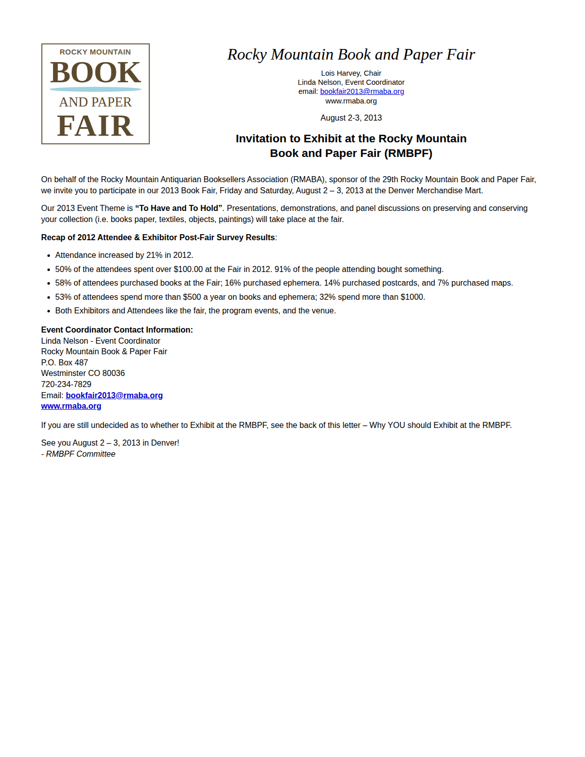ROCKY MOUNTAIN
BOOK
AND PAPER
FAIR
Rocky Mountain Book and Paper Fair
Lois Harvey, Chair
Linda Nelson, Event Coordinator
email: bookfair2013@rmaba.org
www.rmaba.org
August 2-3, 2013
Invitation to Exhibit at the Rocky Mountain
Book and Paper Fair (RMBPF)
On behalf of the Rocky Mountain Antiquarian Booksellers Association (RMABA), sponsor of the 29th Rocky Mountain Book and Paper Fair, we invite you to participate in our 2013 Book Fair, Friday and Saturday, August 2 – 3, 2013 at the Denver Merchandise Mart.
Our 2013 Event Theme is “To Have and To Hold”. Presentations, demonstrations, and panel discussions on preserving and conserving your collection (i.e. books paper, textiles, objects, paintings) will take place at the fair.
Recap of 2012 Attendee & Exhibitor Post-Fair Survey Results:
Attendance increased by 21% in 2012.
50% of the attendees spent over $100.00 at the Fair in 2012. 91% of the people attending bought something.
58% of attendees purchased books at the Fair; 16% purchased ephemera. 14% purchased postcards, and 7% purchased maps.
53% of attendees spend more than $500 a year on books and ephemera; 32% spend more than $1000.
Both Exhibitors and Attendees like the fair, the program events, and the venue.
Event Coordinator Contact Information:
Linda Nelson - Event Coordinator
Rocky Mountain Book & Paper Fair
P.O. Box 487
Westminster CO 80036
720-234-7829
Email: bookfair2013@rmaba.org
www.rmaba.org
If you are still undecided as to whether to Exhibit at the RMBPF, see the back of this letter – Why YOU should Exhibit at the RMBPF.
See you August 2 – 3, 2013 in Denver!
- RMBPF Committee